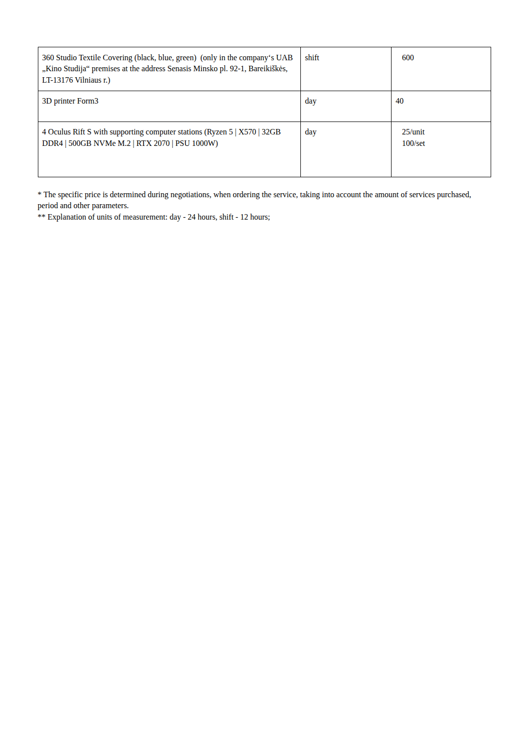| 360 Studio Textile Covering (black, blue, green) (only in the company‘s UAB „Kino Studija“ premises at the address Senasis Minsko pl. 92-1, Bareikiškės, LT-13176 Vilniaus r.) | shift | 600 |
| 3D printer Form3 | day | 40 |
| 4 Oculus Rift S with supporting computer stations (Ryzen 5 / X570 / 32GB DDR4 / 500GB NVMe M.2 / RTX 2070 / PSU 1000W) | day | 25/unit 100/set |
* The specific price is determined during negotiations, when ordering the service, taking into account the amount of services purchased, period and other parameters.
** Explanation of units of measurement: day - 24 hours, shift - 12 hours;